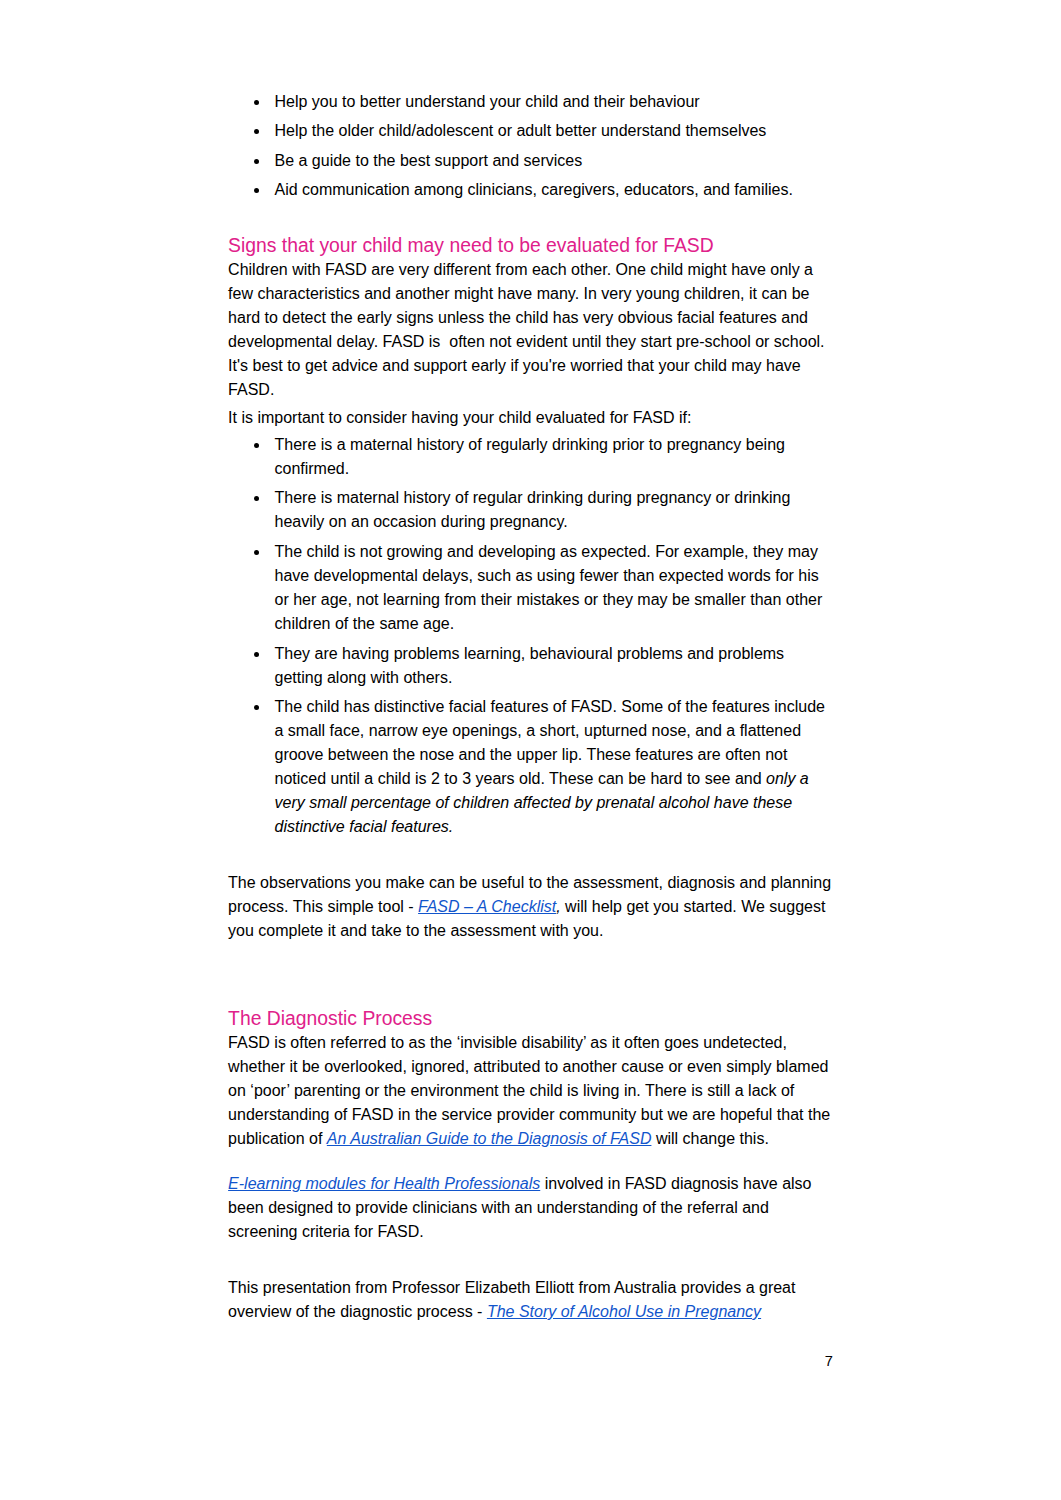Help you to better understand your child and their behaviour
Help the older child/adolescent or adult better understand themselves
Be a guide to the best support and services
Aid communication among clinicians, caregivers, educators, and families.
Signs that your child may need to be evaluated for FASD
Children with FASD are very different from each other. One child might have only a few characteristics and another might have many. In very young children, it can be hard to detect the early signs unless the child has very obvious facial features and developmental delay. FASD is often not evident until they start pre-school or school. It's best to get advice and support early if you're worried that your child may have FASD.
It is important to consider having your child evaluated for FASD if:
There is a maternal history of regularly drinking prior to pregnancy being confirmed.
There is maternal history of regular drinking during pregnancy or drinking heavily on an occasion during pregnancy.
The child is not growing and developing as expected. For example, they may have developmental delays, such as using fewer than expected words for his or her age, not learning from their mistakes or they may be smaller than other children of the same age.
They are having problems learning, behavioural problems and problems getting along with others.
The child has distinctive facial features of FASD. Some of the features include a small face, narrow eye openings, a short, upturned nose, and a flattened groove between the nose and the upper lip. These features are often not noticed until a child is 2 to 3 years old. These can be hard to see and only a very small percentage of children affected by prenatal alcohol have these distinctive facial features.
The observations you make can be useful to the assessment, diagnosis and planning process. This simple tool - FASD – A Checklist, will help get you started. We suggest you complete it and take to the assessment with you.
The Diagnostic Process
FASD is often referred to as the ‘invisible disability’ as it often goes undetected, whether it be overlooked, ignored, attributed to another cause or even simply blamed on ‘poor’ parenting or the environment the child is living in. There is still a lack of understanding of FASD in the service provider community but we are hopeful that the publication of An Australian Guide to the Diagnosis of FASD will change this.
E-learning modules for Health Professionals involved in FASD diagnosis have also been designed to provide clinicians with an understanding of the referral and screening criteria for FASD.
This presentation from Professor Elizabeth Elliott from Australia provides a great overview of the diagnostic process - The Story of Alcohol Use in Pregnancy
7